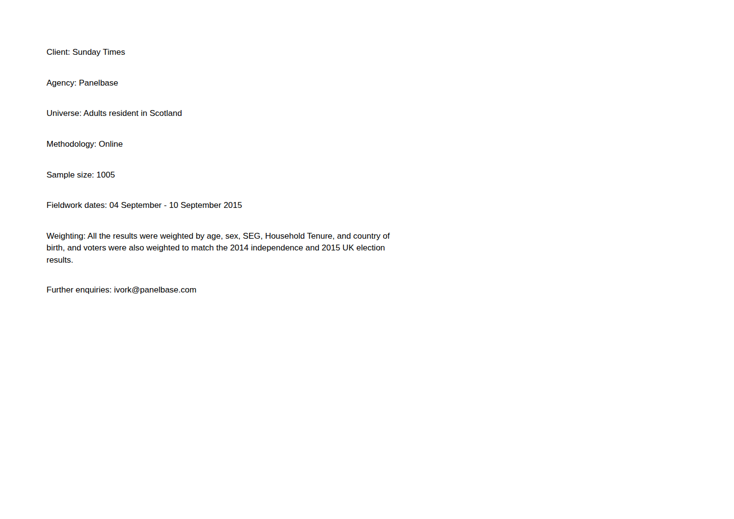Client: Sunday Times
Agency: Panelbase
Universe: Adults resident in Scotland
Methodology: Online
Sample size: 1005
Fieldwork dates: 04 September - 10 September 2015
Weighting: All the results were weighted by age, sex, SEG, Household Tenure, and country of birth, and voters were also weighted to match the 2014 independence and 2015 UK election results.
Further enquiries: ivork@panelbase.com